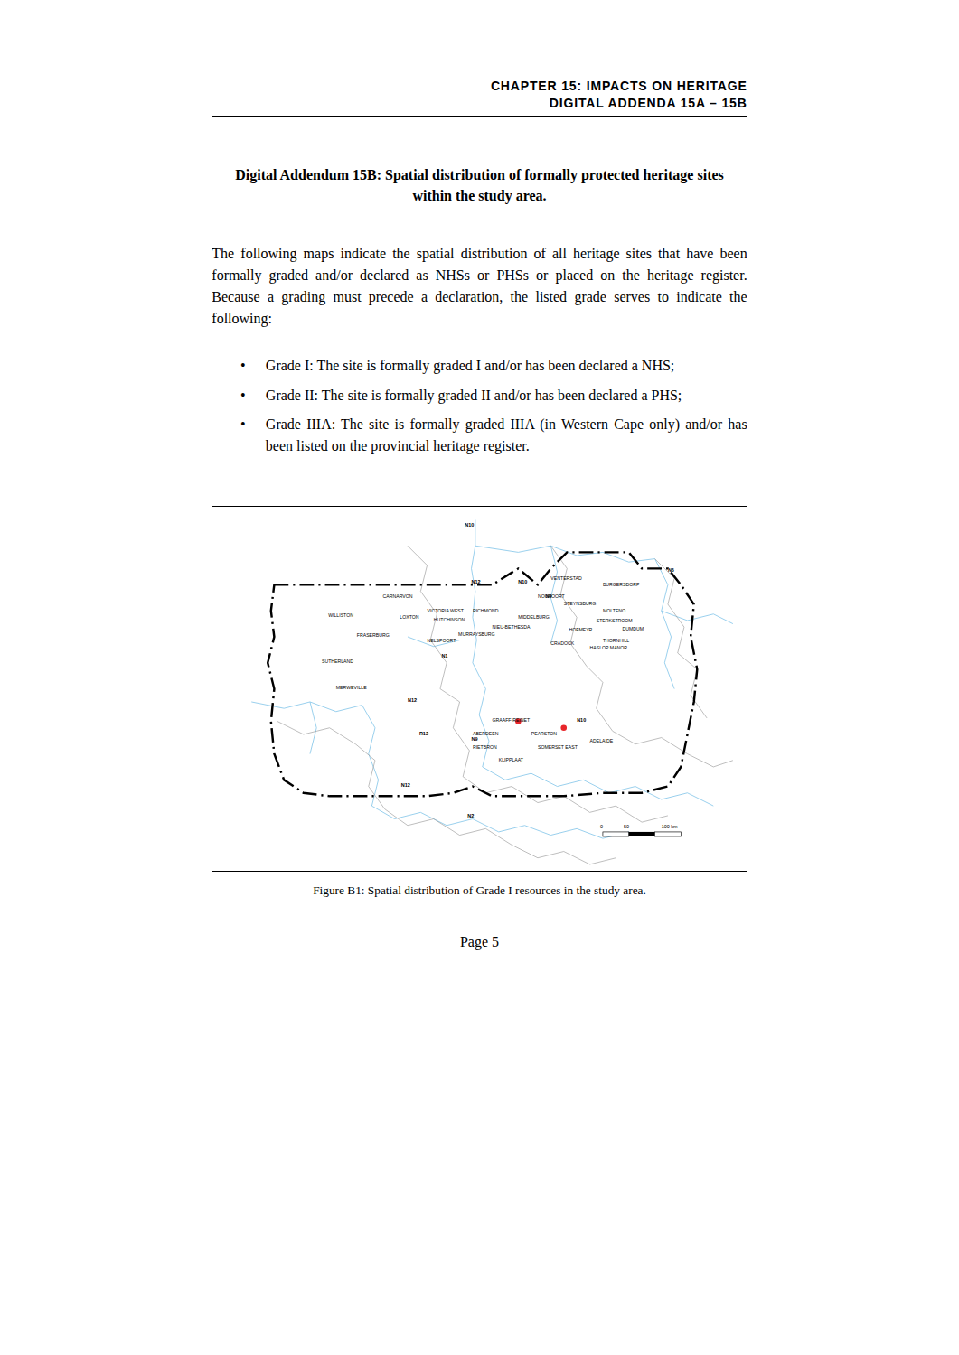CHAPTER 15: IMPACTS ON HERITAGE
DIGITAL ADDENDA 15A – 15B
Digital Addendum 15B: Spatial distribution of formally protected heritage sites within the study area.
The following maps indicate the spatial distribution of all heritage sites that have been formally graded and/or declared as NHSs or PHSs or placed on the heritage register. Because a grading must precede a declaration, the listed grade serves to indicate the following:
Grade I: The site is formally graded I and/or has been declared a NHS;
Grade II: The site is formally graded II and/or has been declared a PHS;
Grade IIIA: The site is formally graded IIIA (in Western Cape only) and/or has been listed on the provincial heritage register.
N10 N12 N10 N9 N1 N12 R12 N9 N10 N6 N12 N2 CARNARVON WILLISTON LOXTON VICTORIA WEST HUTCHINSON RICHMOND MIDDELBURG NOUPOORT VENTERSTAD BURGERSDORP STEYNSBURG MOLTENO STERKSTROOM DUMDUM HOFMEYR FRASERBURG NELSPOORT MURRAYSBURG NIEU-BETHESDA CRADOCK THORNHILL HASLOP MANOR SUTHERLAND GRAAFF-REINET ABERDEEN PEARSTON RIETBRON KLIPPLAAT SOMERSET EAST ADELAIDE MERWEVILLE 0 50 100 km
Figure B1: Spatial distribution of Grade I resources in the study area.
Page 5